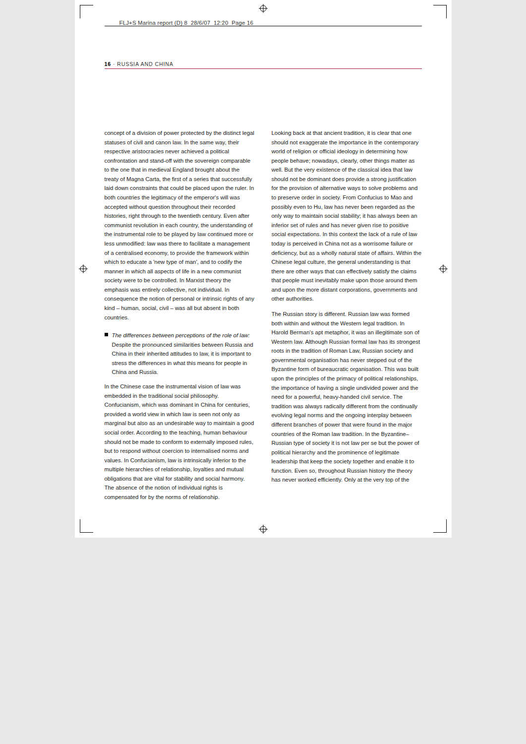FLJ+S Marina report (D) 8 28/6/07 12:20 Page 16
16 · RUSSIA AND CHINA
concept of a division of power protected by the distinct legal statuses of civil and canon law. In the same way, their respective aristocracies never achieved a political confrontation and stand-off with the sovereign comparable to the one that in medieval England brought about the treaty of Magna Carta, the first of a series that successfully laid down constraints that could be placed upon the ruler. In both countries the legitimacy of the emperor's will was accepted without question throughout their recorded histories, right through to the twentieth century. Even after communist revolution in each country, the understanding of the instrumental role to be played by law continued more or less unmodified: law was there to facilitate a management of a centralised economy, to provide the framework within which to educate a 'new type of man', and to codify the manner in which all aspects of life in a new communist society were to be controlled. In Marxist theory the emphasis was entirely collective, not individual. In consequence the notion of personal or intrinsic rights of any kind – human, social, civil – was all but absent in both countries.
The differences between perceptions of the role of law: Despite the pronounced similarities between Russia and China in their inherited attitudes to law, it is important to stress the differences in what this means for people in China and Russia.
In the Chinese case the instrumental vision of law was embedded in the traditional social philosophy. Confucianism, which was dominant in China for centuries, provided a world view in which law is seen not only as marginal but also as an undesirable way to maintain a good social order. According to the teaching, human behaviour should not be made to conform to externally imposed rules, but to respond without coercion to internalised norms and values. In Confucianism, law is intrinsically inferior to the multiple hierarchies of relationship, loyalties and mutual obligations that are vital for stability and social harmony. The absence of the notion of individual rights is compensated for by the norms of relationship.
Looking back at that ancient tradition, it is clear that one should not exaggerate the importance in the contemporary world of religion or official ideology in determining how people behave; nowadays, clearly, other things matter as well. But the very existence of the classical idea that law should not be dominant does provide a strong justification for the provision of alternative ways to solve problems and to preserve order in society. From Confucius to Mao and possibly even to Hu, law has never been regarded as the only way to maintain social stability; it has always been an inferior set of rules and has never given rise to positive social expectations. In this context the lack of a rule of law today is perceived in China not as a worrisome failure or deficiency, but as a wholly natural state of affairs. Within the Chinese legal culture, the general understanding is that there are other ways that can effectively satisfy the claims that people must inevitably make upon those around them and upon the more distant corporations, governments and other authorities.
The Russian story is different. Russian law was formed both within and without the Western legal tradition. In Harold Berman's apt metaphor, it was an illegitimate son of Western law. Although Russian formal law has its strongest roots in the tradition of Roman Law, Russian society and governmental organisation has never stepped out of the Byzantine form of bureaucratic organisation. This was built upon the principles of the primacy of political relationships, the importance of having a single undivided power and the need for a powerful, heavy-handed civil service. The tradition was always radically different from the continually evolving legal norms and the ongoing interplay between different branches of power that were found in the major countries of the Roman law tradition. In the Byzantine–Russian type of society it is not law per se but the power of political hierarchy and the prominence of legitimate leadership that keep the society together and enable it to function. Even so, throughout Russian history the theory has never worked efficiently. Only at the very top of the